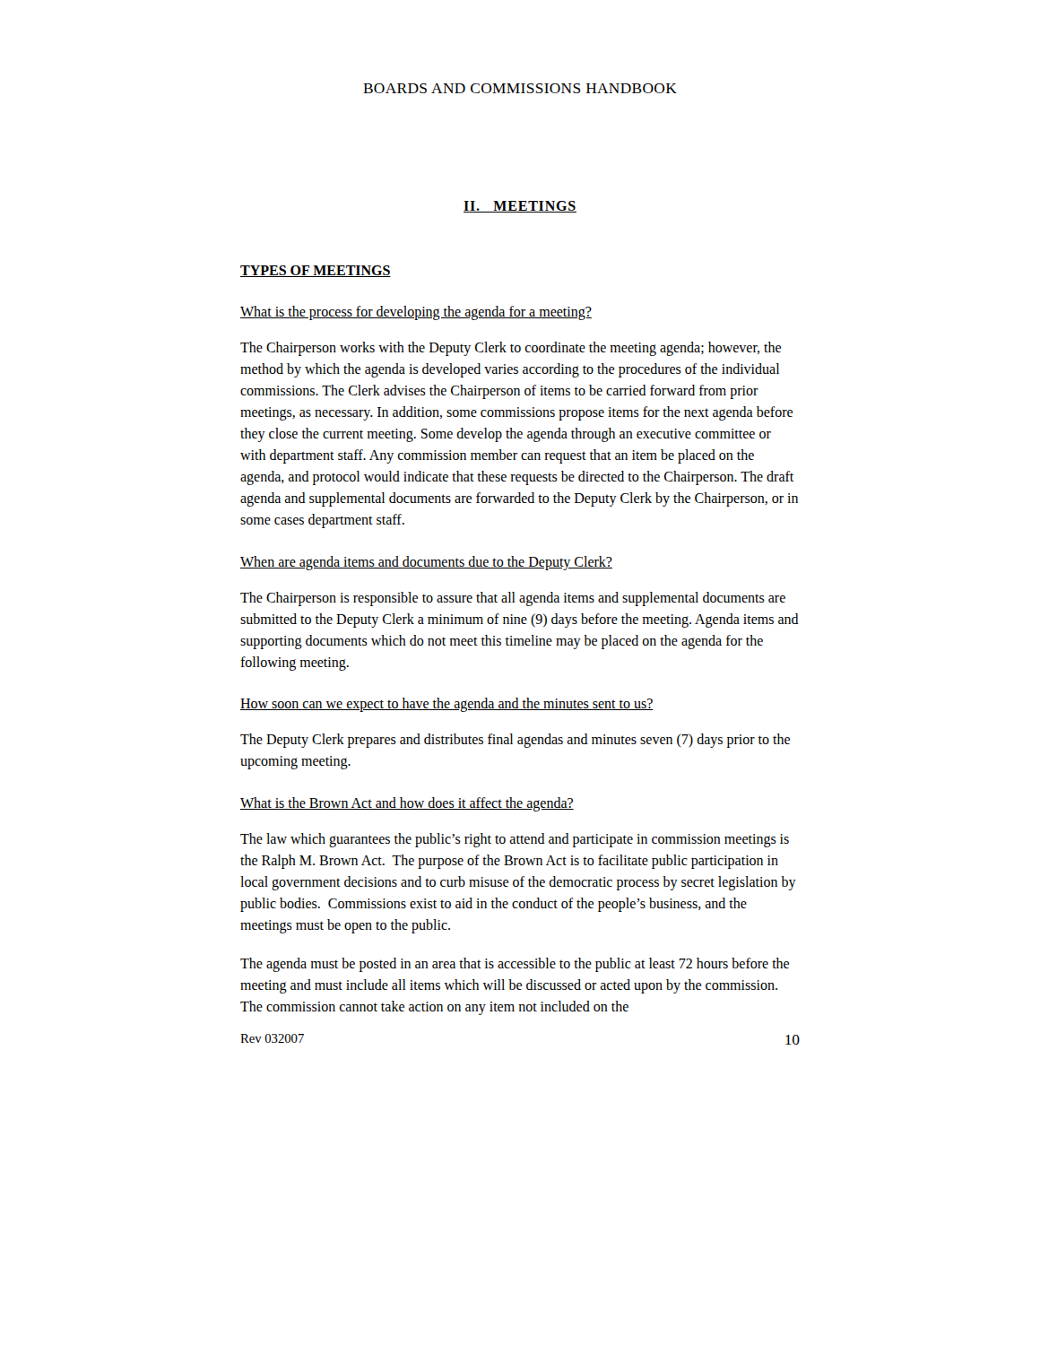BOARDS AND COMMISSIONS HANDBOOK
II. MEETINGS
TYPES OF MEETINGS
What is the process for developing the agenda for a meeting?
The Chairperson works with the Deputy Clerk to coordinate the meeting agenda; however, the method by which the agenda is developed varies according to the procedures of the individual commissions. The Clerk advises the Chairperson of items to be carried forward from prior meetings, as necessary. In addition, some commissions propose items for the next agenda before they close the current meeting. Some develop the agenda through an executive committee or with department staff. Any commission member can request that an item be placed on the agenda, and protocol would indicate that these requests be directed to the Chairperson. The draft agenda and supplemental documents are forwarded to the Deputy Clerk by the Chairperson, or in some cases department staff.
When are agenda items and documents due to the Deputy Clerk?
The Chairperson is responsible to assure that all agenda items and supplemental documents are submitted to the Deputy Clerk a minimum of nine (9) days before the meeting. Agenda items and supporting documents which do not meet this timeline may be placed on the agenda for the following meeting.
How soon can we expect to have the agenda and the minutes sent to us?
The Deputy Clerk prepares and distributes final agendas and minutes seven (7) days prior to the upcoming meeting.
What is the Brown Act and how does it affect the agenda?
The law which guarantees the public’s right to attend and participate in commission meetings is the Ralph M. Brown Act. The purpose of the Brown Act is to facilitate public participation in local government decisions and to curb misuse of the democratic process by secret legislation by public bodies. Commissions exist to aid in the conduct of the people’s business, and the meetings must be open to the public.
The agenda must be posted in an area that is accessible to the public at least 72 hours before the meeting and must include all items which will be discussed or acted upon by the commission. The commission cannot take action on any item not included on the
Rev 032007 10